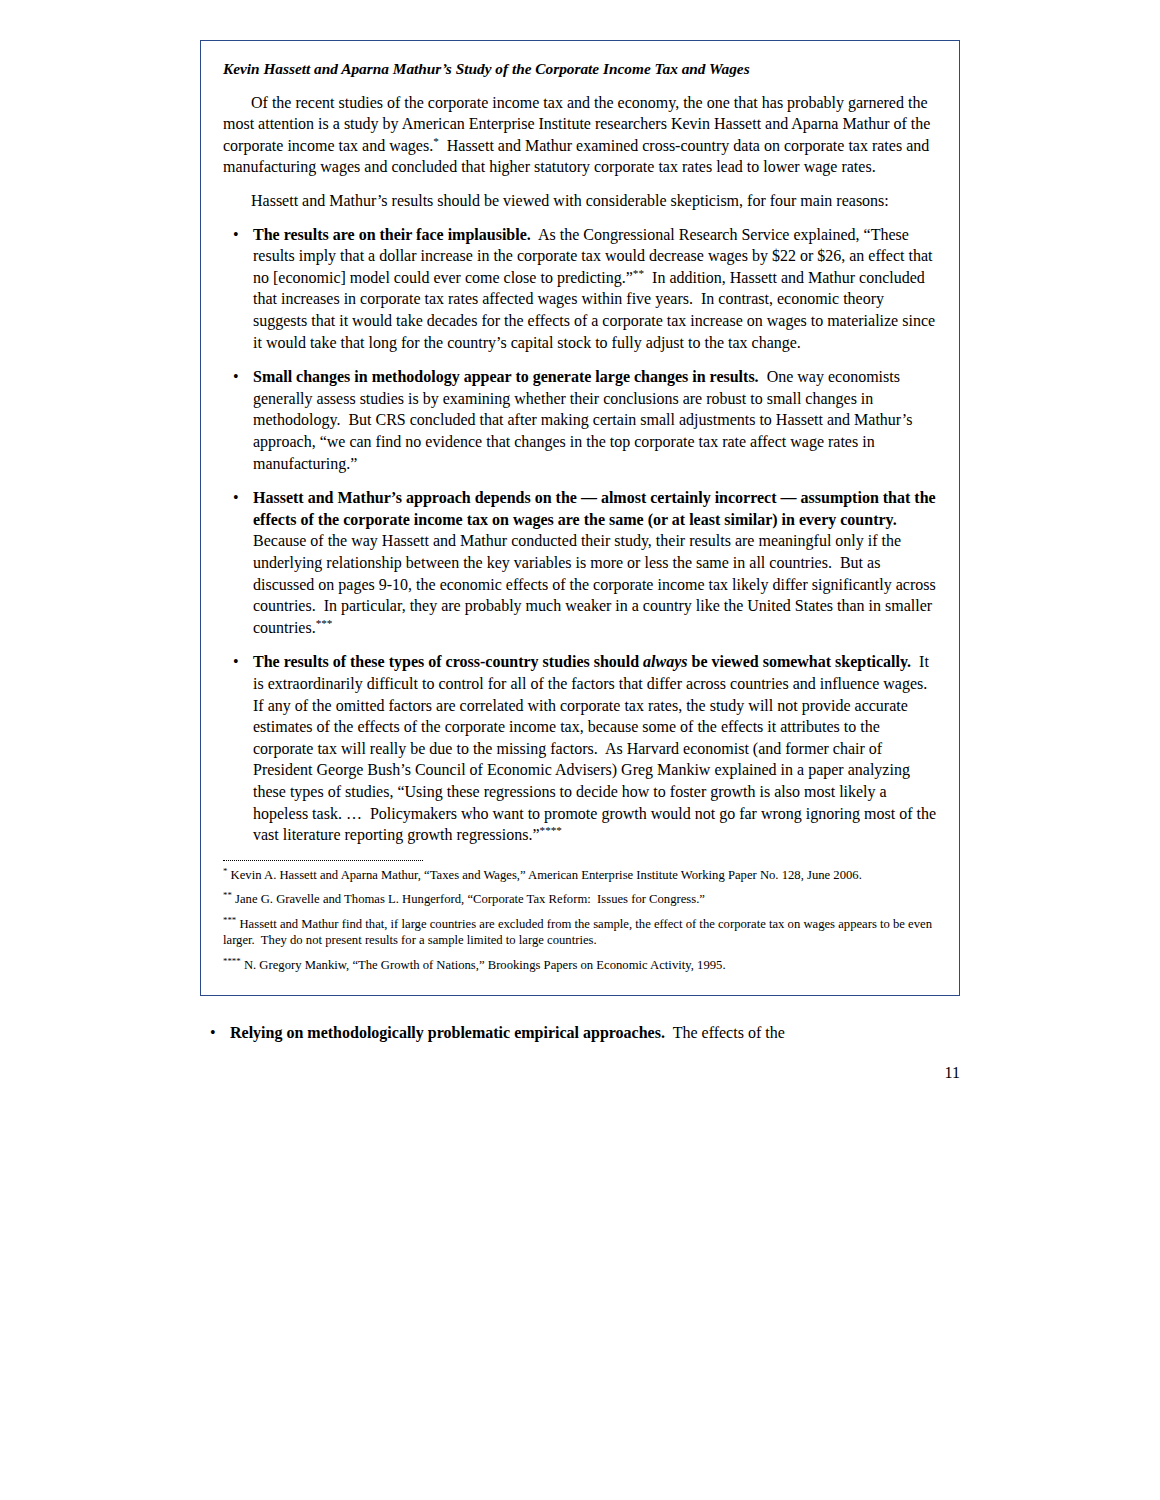Kevin Hassett and Aparna Mathur’s Study of the Corporate Income Tax and Wages
Of the recent studies of the corporate income tax and the economy, the one that has probably garnered the most attention is a study by American Enterprise Institute researchers Kevin Hassett and Aparna Mathur of the corporate income tax and wages.* Hassett and Mathur examined cross-country data on corporate tax rates and manufacturing wages and concluded that higher statutory corporate tax rates lead to lower wage rates.
Hassett and Mathur’s results should be viewed with considerable skepticism, for four main reasons:
The results are on their face implausible. As the Congressional Research Service explained, “These results imply that a dollar increase in the corporate tax would decrease wages by $22 or $26, an effect that no [economic] model could ever come close to predicting.”** In addition, Hassett and Mathur concluded that increases in corporate tax rates affected wages within five years. In contrast, economic theory suggests that it would take decades for the effects of a corporate tax increase on wages to materialize since it would take that long for the country’s capital stock to fully adjust to the tax change.
Small changes in methodology appear to generate large changes in results. One way economists generally assess studies is by examining whether their conclusions are robust to small changes in methodology. But CRS concluded that after making certain small adjustments to Hassett and Mathur’s approach, “we can find no evidence that changes in the top corporate tax rate affect wage rates in manufacturing.”
Hassett and Mathur’s approach depends on the — almost certainly incorrect — assumption that the effects of the corporate income tax on wages are the same (or at least similar) in every country. Because of the way Hassett and Mathur conducted their study, their results are meaningful only if the underlying relationship between the key variables is more or less the same in all countries. But as discussed on pages 9-10, the economic effects of the corporate income tax likely differ significantly across countries. In particular, they are probably much weaker in a country like the United States than in smaller countries.***
The results of these types of cross-country studies should always be viewed somewhat skeptically. It is extraordinarily difficult to control for all of the factors that differ across countries and influence wages. If any of the omitted factors are correlated with corporate tax rates, the study will not provide accurate estimates of the effects of the corporate income tax, because some of the effects it attributes to the corporate tax will really be due to the missing factors. As Harvard economist (and former chair of President George Bush’s Council of Economic Advisers) Greg Mankiw explained in a paper analyzing these types of studies, “Using these regressions to decide how to foster growth is also most likely a hopeless task. … Policymakers who want to promote growth would not go far wrong ignoring most of the vast literature reporting growth regressions.”****
* Kevin A. Hassett and Aparna Mathur, “Taxes and Wages,” American Enterprise Institute Working Paper No. 128, June 2006.
** Jane G. Gravelle and Thomas L. Hungerford, “Corporate Tax Reform: Issues for Congress.”
*** Hassett and Mathur find that, if large countries are excluded from the sample, the effect of the corporate tax on wages appears to be even larger. They do not present results for a sample limited to large countries.
**** N. Gregory Mankiw, “The Growth of Nations,” Brookings Papers on Economic Activity, 1995.
Relying on methodologically problematic empirical approaches. The effects of the
11